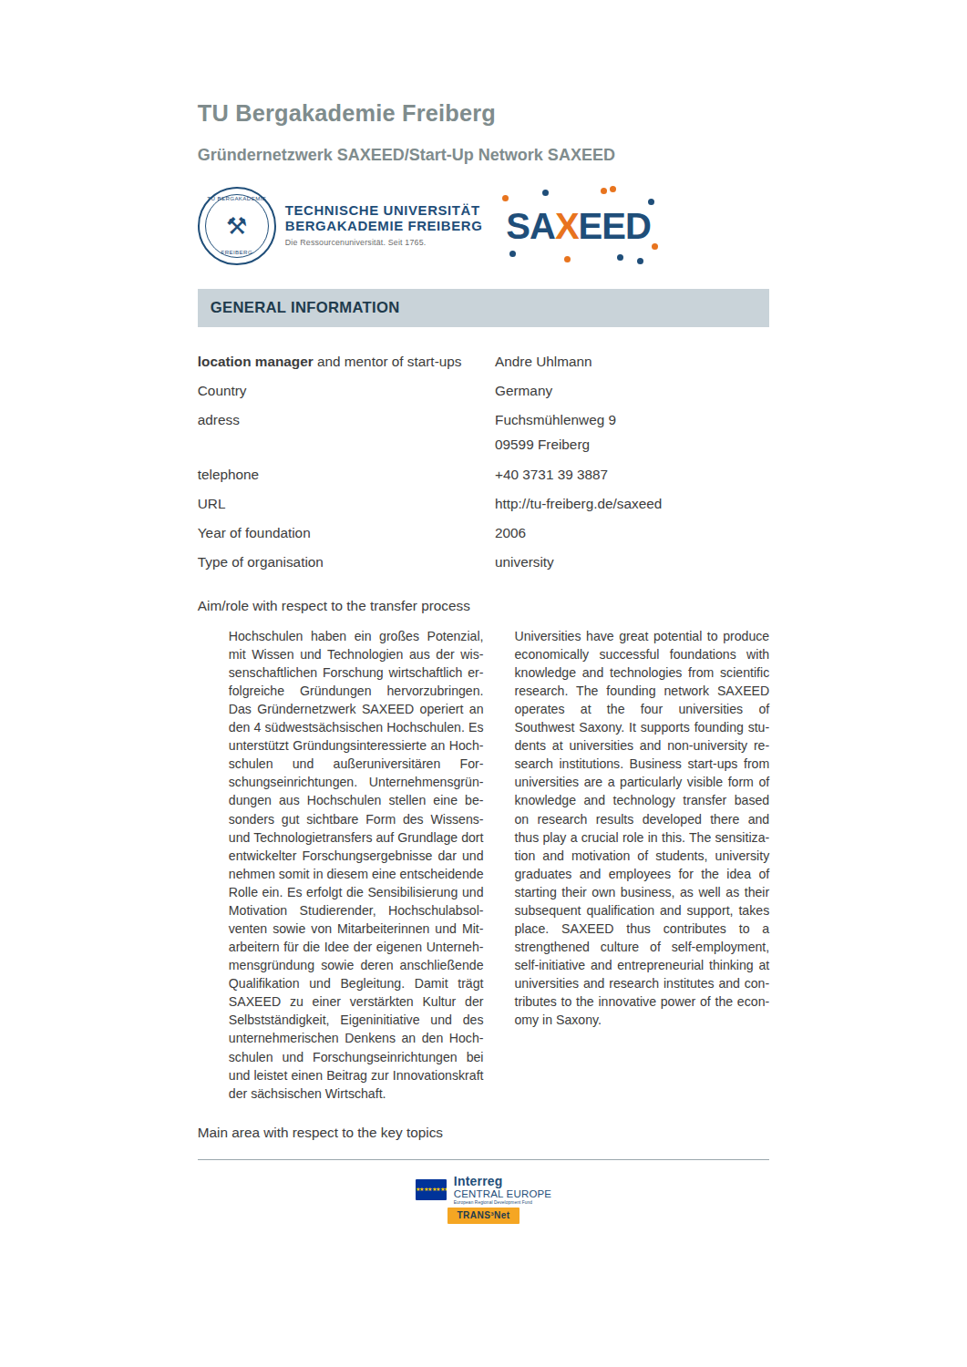TU Bergakademie Freiberg
Gründernetzwerk SAXEED/Start-Up Network SAXEED
TU BERGAKADEMIE FREIBERG
⚒
TECHNISCHE UNIVERSITÄT
BERGAKADEMIE FREIBERG
Die Ressourcenuniversität. Seit 1765.
SAXEED
GENERAL INFORMATION
| location manager and mentor of start-ups | Andre Uhlmann |
| Country | Germany |
| adress | Fuchsmühlenweg 9 |
| | 09599 Freiberg |
| telephone | +40 3731 39 3887 |
| URL | http://tu-freiberg.de/saxeed |
| Year of foundation | 2006 |
| Type of organisation | university |
Aim/role with respect to the transfer process
Hochschulen haben ein großes Potenzial, mit Wissen und Technologien aus der wissenschaftlichen Forschung wirtschaftlich erfolgreiche Gründungen hervorzubringen. Das Gründernetzwerk SAXEED operiert an den 4 südwestsächsischen Hochschulen. Es unterstützt Gründungsinteressierte an Hochschulen und außeruniversitären Forschungseinrichtungen. Unternehmensgründungen aus Hochschulen stellen eine besonders gut sichtbare Form des Wissens- und Technologietransfers auf Grundlage dort entwickelter Forschungsergebnisse dar und nehmen somit in diesem eine entscheidende Rolle ein. Es erfolgt die Sensibilisierung und Motivation Studierender, Hochschulabsolventen sowie von Mitarbeiterinnen und Mitarbeitern für die Idee der eigenen Unternehmensgründung sowie deren anschließende Qualifikation und Begleitung. Damit trägt SAXEED zu einer verstärkten Kultur der Selbstständigkeit, Eigeninitiative und des unternehmerischen Denkens an den Hochschulen und Forschungseinrichtungen bei und leistet einen Beitrag zur Innovationskraft der sächsischen Wirtschaft.
Universities have great potential to produce economically successful foundations with knowledge and technologies from scientific research. The founding network SAXEED operates at the four universities of Southwest Saxony. It supports founding students at universities and non-university research institutions. Business start-ups from universities are a particularly visible form of knowledge and technology transfer based on research results developed there and thus play a crucial role in this. The sensitization and motivation of students, university graduates and employees for the idea of starting their own business, as well as their subsequent qualification and support, takes place. SAXEED thus contributes to a strengthened culture of self-employment, self-initiative and entrepreneurial thinking at universities and research institutes and contributes to the innovative power of the economy in Saxony.
Main area with respect to the key topics
Interreg
CENTRAL EUROPE
European Regional Development Fund
TRANS³Net